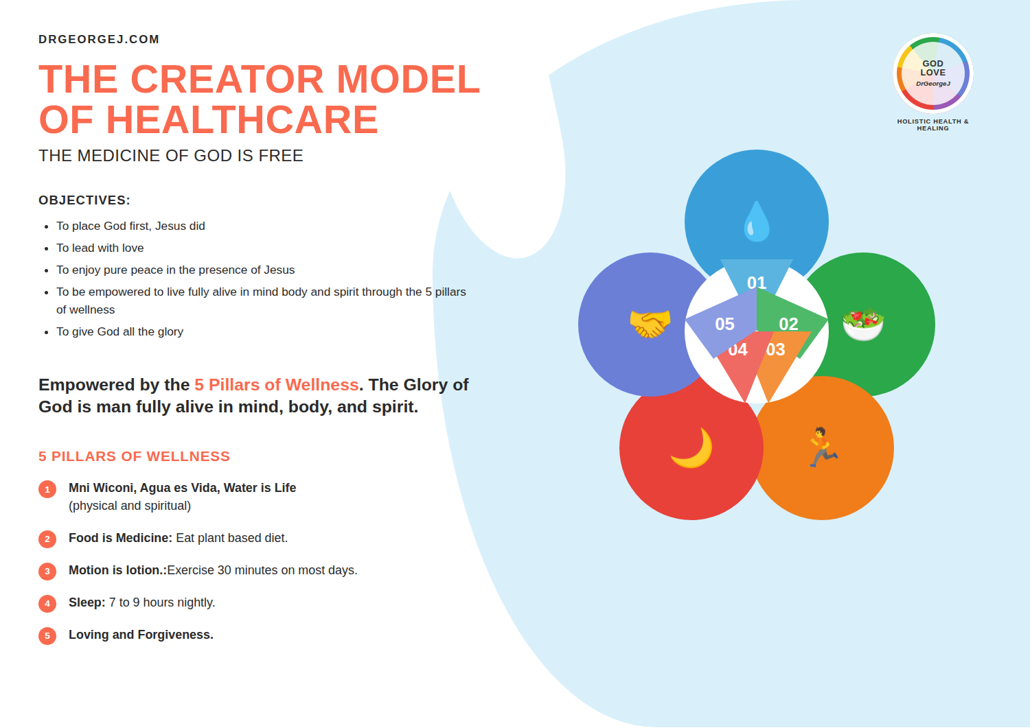DRGEORGEJ.COM
The Creator Model of Healthcare
The Medicine of God is Free
Objectives:
To place God first, Jesus did
To lead with love
To enjoy pure peace in the presence of Jesus
To be empowered to live fully alive in mind body and spirit through the 5 pillars of wellness
To give God all the glory
Empowered by the 5 Pillars of Wellness. The Glory of God is man fully alive in mind, body, and spirit.
5 Pillars of Wellness
Mni Wiconi, Agua es Vida, Water is Life (physical and spiritual)
Food is Medicine: Eat plant based diet.
Motion is lotion.: Exercise 30 minutes on most days.
Sleep: 7 to 9 hours nightly.
Loving and Forgiveness.
GOD LOVE DrGeorgeJ
Holistic Health & Healing
💧
🥗
🏃
🌙
🤝
01
02
03
04
05